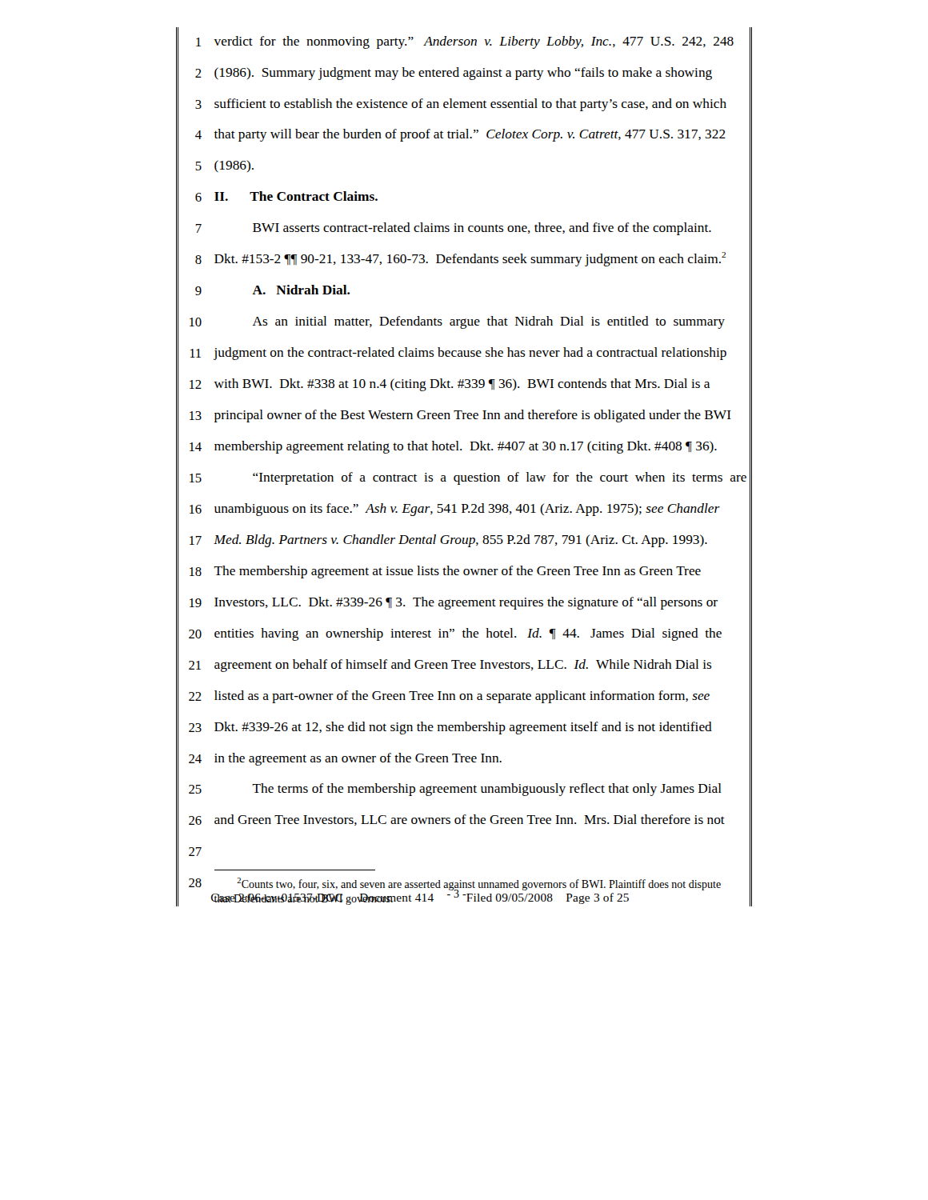| 1 | verdict for the nonmoving party.” Anderson v. Liberty Lobby, Inc. , 477 U.S. 242, 248 |
| 2 | (1986). Summary judgment may be entered against a party who “fails to make a showing |
| 3 | sufficient to establish the existence of an element essential to that party’s case, and on which |
| 4 | that party will bear the burden of proof at trial.” Celotex Corp. v. Catrett , 477 U.S. 317, 322 |
| 5 | (1986). |
| 6 | II. The Contract Claims. |
| 7 | BWI asserts contract-related claims in counts one, three, and five of the complaint. |
| 8 | Dkt. #153-2 ¶¶ 90-21, 133-47, 160-73. Defendants seek summary judgment on each claim. 2 |
| 9 | A. Nidrah Dial. |
| 10 | As an initial matter, Defendants argue that Nidrah Dial is entitled to summary |
| 11 | judgment on the contract-related claims because she has never had a contractual relationship |
| 12 | with BWI. Dkt. #338 at 10 n.4 (citing Dkt. #339 ¶ 36). BWI contends that Mrs. Dial is a |
| 13 | principal owner of the Best Western Green Tree Inn and therefore is obligated under the BWI |
| 14 | membership agreement relating to that hotel. Dkt. #407 at 30 n.17 (citing Dkt. #408 ¶ 36). |
| 15 | “Interpretation of a contract is a question of law for the court when its terms are |
| 16 | unambiguous on its face.” Ash v. Egar , 541 P.2d 398, 401 (Ariz. App. 1975); see Chandler |
| 17 | Med. Bldg. Partners v. Chandler Dental Group , 855 P.2d 787, 791 (Ariz. Ct. App. 1993). |
| 18 | The membership agreement at issue lists the owner of the Green Tree Inn as Green Tree |
| 19 | Investors, LLC. Dkt. #339-26 ¶ 3. The agreement requires the signature of “all persons or |
| 20 | entities having an ownership interest in” the hotel. Id. ¶ 44. James Dial signed the |
| 21 | agreement on behalf of himself and Green Tree Investors, LLC. Id. While Nidrah Dial is |
| 22 | listed as a part-owner of the Green Tree Inn on a separate applicant information form, see |
| 23 | Dkt. #339-26 at 12, she did not sign the membership agreement itself and is not identified |
| 24 | in the agreement as an owner of the Green Tree Inn. |
| 25 | The terms of the membership agreement unambiguously reflect that only James Dial |
| 26 | and Green Tree Investors, LLC are owners of the Green Tree Inn. Mrs. Dial therefore is not |
| 27 | |
| 28 | 2 Counts two, four, six, and seven are asserted against unnamed governors of BWI. Plaintiff does not dispute that Defendants are not BWI governors. |
Case 2:06-cv-01537-DGC Document 414 - 3 -Filed 09/05/2008 Page 3 of 25